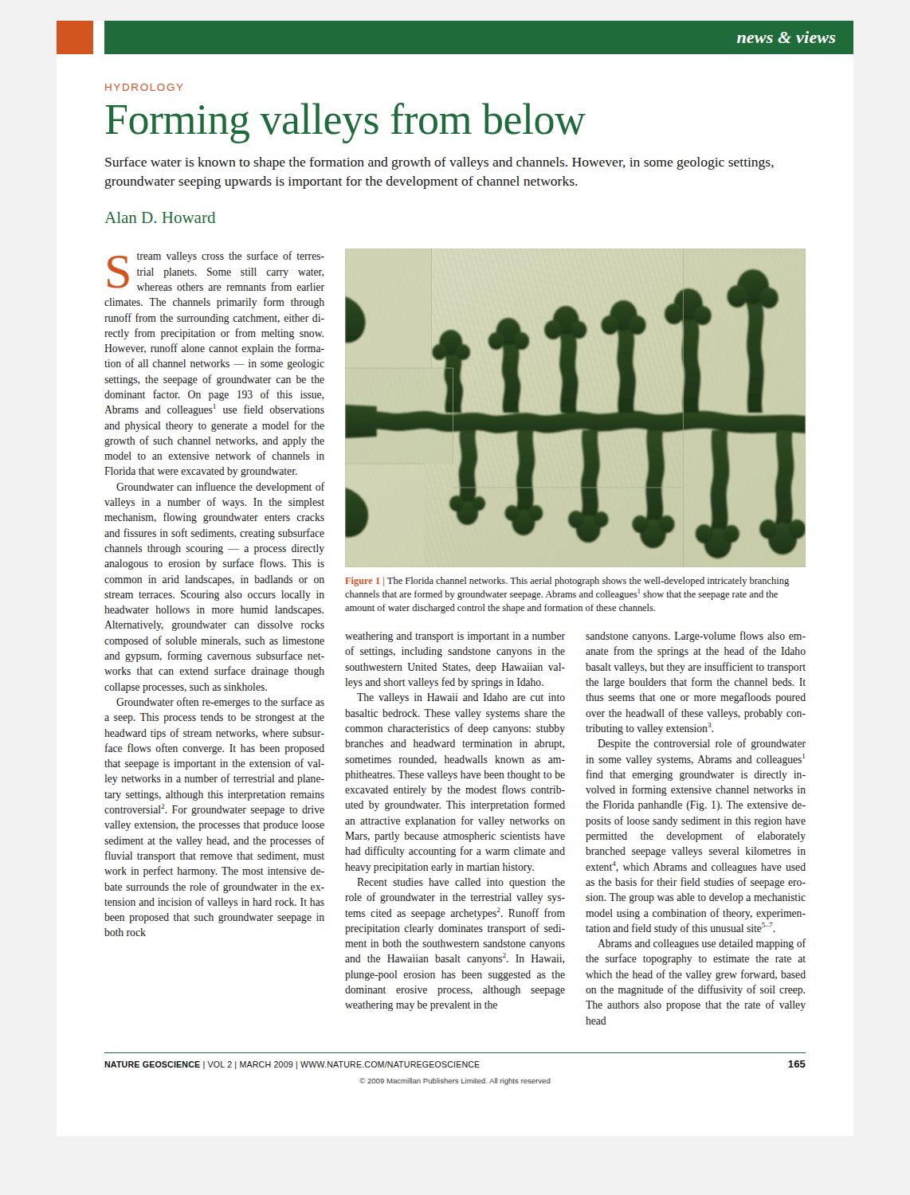news & views
Hydrology
Forming valleys from below
Surface water is known to shape the formation and growth of valleys and channels. However, in some geologic settings, groundwater seeping upwards is important for the development of channel networks.
Alan D. Howard
Stream valleys cross the surface of terrestrial planets. Some still carry water, whereas others are remnants from earlier climates. The channels primarily form through runoff from the surrounding catchment, either directly from precipitation or from melting snow. However, runoff alone cannot explain the formation of all channel networks — in some geologic settings, the seepage of groundwater can be the dominant factor. On page 193 of this issue, Abrams and colleagues1 use field observations and physical theory to generate a model for the growth of such channel networks, and apply the model to an extensive network of channels in Florida that were excavated by groundwater.
Groundwater can influence the development of valleys in a number of ways. In the simplest mechanism, flowing groundwater enters cracks and fissures in soft sediments, creating subsurface channels through scouring — a process directly analogous to erosion by surface flows. This is common in arid landscapes, in badlands or on stream terraces. Scouring also occurs locally in headwater hollows in more humid landscapes. Alternatively, groundwater can dissolve rocks composed of soluble minerals, such as limestone and gypsum, forming cavernous subsurface networks that can extend surface drainage though collapse processes, such as sinkholes.
Groundwater often re-emerges to the surface as a seep. This process tends to be strongest at the headward tips of stream networks, where subsurface flows often converge. It has been proposed that seepage is important in the extension of valley networks in a number of terrestrial and planetary settings, although this interpretation remains controversial2. For groundwater seepage to drive valley extension, the processes that produce loose sediment at the valley head, and the processes of fluvial transport that remove that sediment, must work in perfect harmony. The most intensive debate surrounds the role of groundwater in the extension and incision of valleys in hard rock. It has been proposed that such groundwater seepage in both rock
FLORIDA DEPARTMENT OF REVENUE
Figure 1 | The Florida channel networks. This aerial photograph shows the well-developed intricately branching channels that are formed by groundwater seepage. Abrams and colleagues1 show that the seepage rate and the amount of water discharged control the shape and formation of these channels.
weathering and transport is important in a number of settings, including sandstone canyons in the southwestern United States, deep Hawaiian valleys and short valleys fed by springs in Idaho.
The valleys in Hawaii and Idaho are cut into basaltic bedrock. These valley systems share the common characteristics of deep canyons: stubby branches and headward termination in abrupt, sometimes rounded, headwalls known as amphitheatres. These valleys have been thought to be excavated entirely by the modest flows contributed by groundwater. This interpretation formed an attractive explanation for valley networks on Mars, partly because atmospheric scientists have had difficulty accounting for a warm climate and heavy precipitation early in martian history.
Recent studies have called into question the role of groundwater in the terrestrial valley systems cited as seepage archetypes2. Runoff from precipitation clearly dominates transport of sediment in both the southwestern sandstone canyons and the Hawaiian basalt canyons2. In Hawaii, plunge-pool erosion has been suggested as the dominant erosive process, although seepage weathering may be prevalent in the
sandstone canyons. Large-volume flows also emanate from the springs at the head of the Idaho basalt valleys, but they are insufficient to transport the large boulders that form the channel beds. It thus seems that one or more megafloods poured over the headwall of these valleys, probably contributing to valley extension3.
Despite the controversial role of groundwater in some valley systems, Abrams and colleagues1 find that emerging groundwater is directly involved in forming extensive channel networks in the Florida panhandle (Fig. 1). The extensive deposits of loose sandy sediment in this region have permitted the development of elaborately branched seepage valleys several kilometres in extent4, which Abrams and colleagues have used as the basis for their field studies of seepage erosion. The group was able to develop a mechanistic model using a combination of theory, experimentation and field study of this unusual site5–7.
Abrams and colleagues use detailed mapping of the surface topography to estimate the rate at which the head of the valley grew forward, based on the magnitude of the diffusivity of soil creep. The authors also propose that the rate of valley head
nature geoscience | VOL 2 | MARCH 2009 | www.nature.com/naturegeoscience
165
© 2009 Macmillan Publishers Limited. All rights reserved